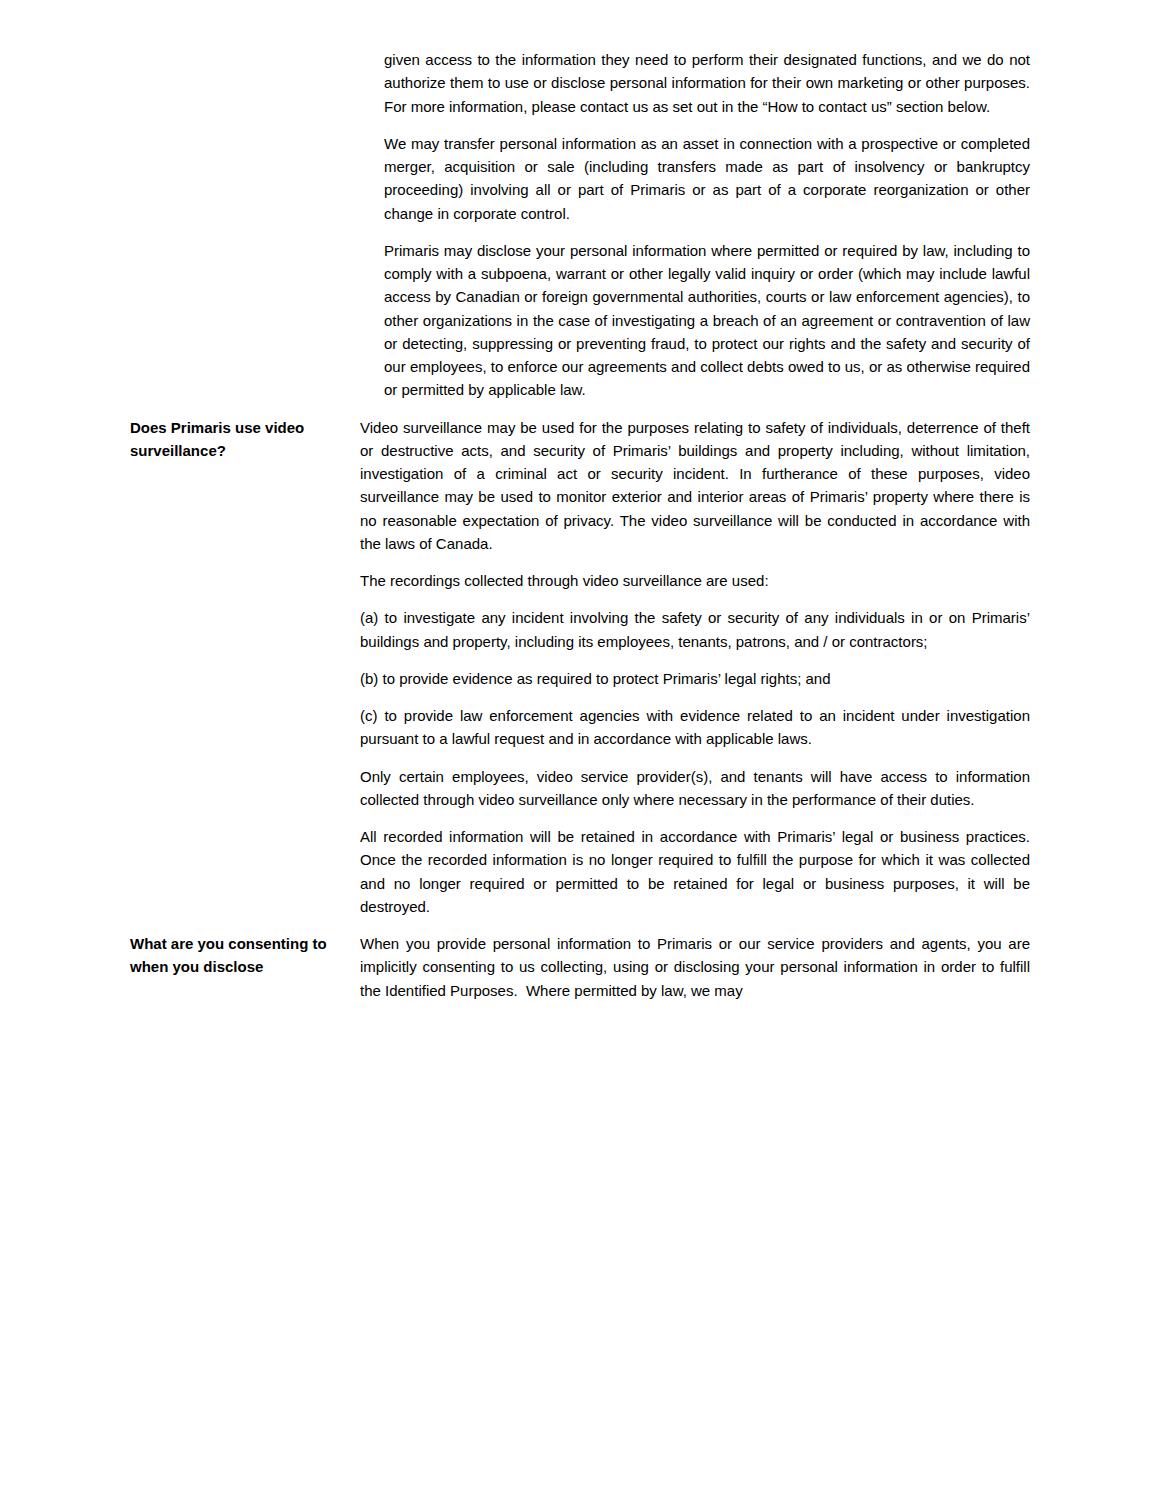given access to the information they need to perform their designated functions, and we do not authorize them to use or disclose personal information for their own marketing or other purposes. For more information, please contact us as set out in the “How to contact us” section below.
We may transfer personal information as an asset in connection with a prospective or completed merger, acquisition or sale (including transfers made as part of insolvency or bankruptcy proceeding) involving all or part of Primaris or as part of a corporate reorganization or other change in corporate control.
Primaris may disclose your personal information where permitted or required by law, including to comply with a subpoena, warrant or other legally valid inquiry or order (which may include lawful access by Canadian or foreign governmental authorities, courts or law enforcement agencies), to other organizations in the case of investigating a breach of an agreement or contravention of law or detecting, suppressing or preventing fraud, to protect our rights and the safety and security of our employees, to enforce our agreements and collect debts owed to us, or as otherwise required or permitted by applicable law.
Does Primaris use video surveillance?
Video surveillance may be used for the purposes relating to safety of individuals, deterrence of theft or destructive acts, and security of Primaris’ buildings and property including, without limitation, investigation of a criminal act or security incident. In furtherance of these purposes, video surveillance may be used to monitor exterior and interior areas of Primaris’ property where there is no reasonable expectation of privacy. The video surveillance will be conducted in accordance with the laws of Canada.
The recordings collected through video surveillance are used:
(a) to investigate any incident involving the safety or security of any individuals in or on Primaris’ buildings and property, including its employees, tenants, patrons, and / or contractors;
(b) to provide evidence as required to protect Primaris’ legal rights; and
(c) to provide law enforcement agencies with evidence related to an incident under investigation pursuant to a lawful request and in accordance with applicable laws.
Only certain employees, video service provider(s), and tenants will have access to information collected through video surveillance only where necessary in the performance of their duties.
All recorded information will be retained in accordance with Primaris’ legal or business practices. Once the recorded information is no longer required to fulfill the purpose for which it was collected and no longer required or permitted to be retained for legal or business purposes, it will be destroyed.
What are you consenting to when you disclose
When you provide personal information to Primaris or our service providers and agents, you are implicitly consenting to us collecting, using or disclosing your personal information in order to fulfill the Identified Purposes. Where permitted by law, we may